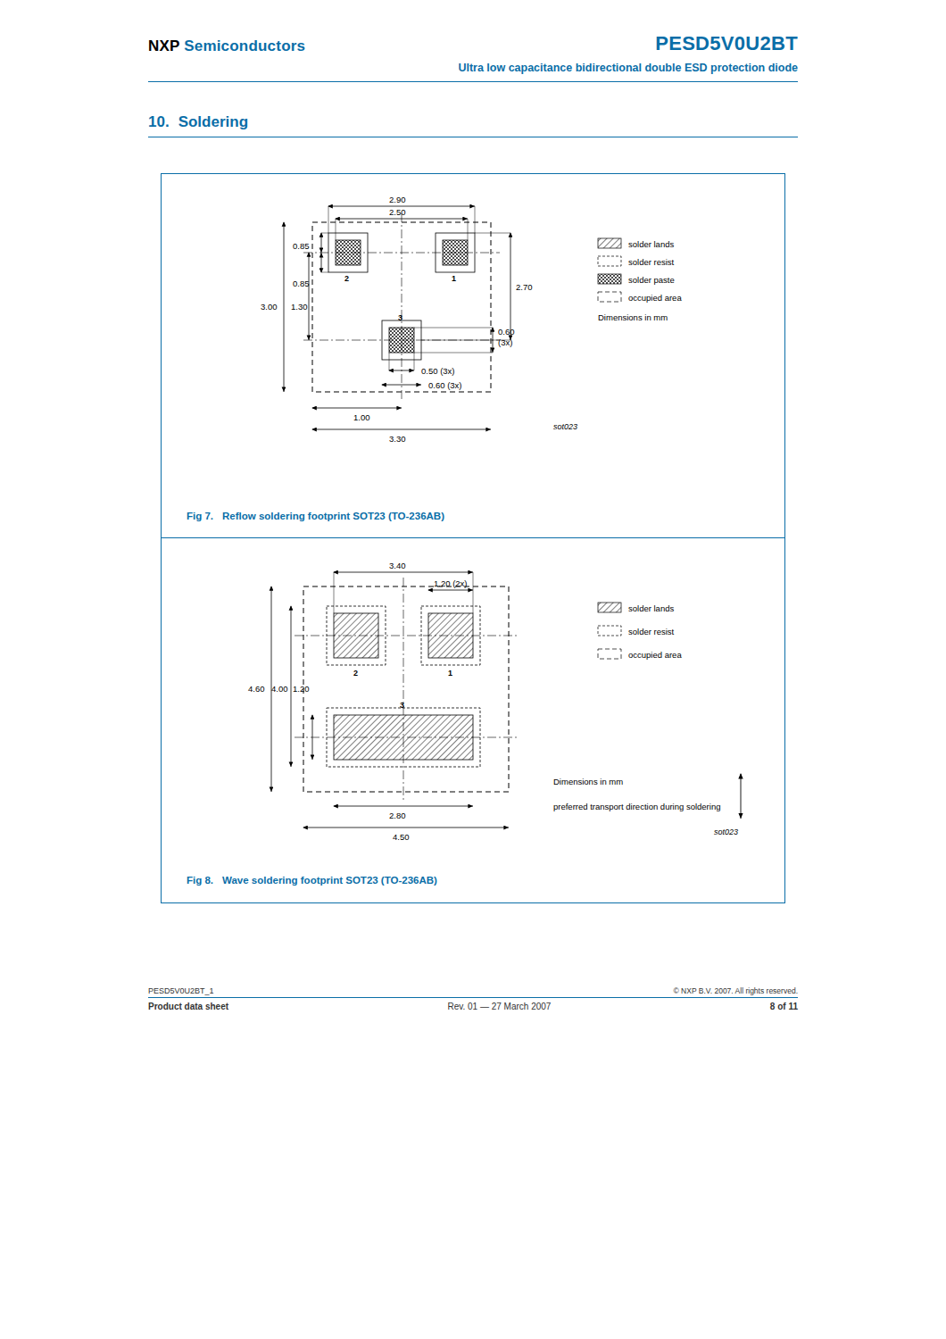NXP Semiconductors
PESD5V0U2BT
Ultra low capacitance bidirectional double ESD protection diode
10. Soldering
2 1 3 2.90 2.50 3.00 1.30 0.85 0.85 2.70 0.60 (3x) 0.50 (3x) 0.60 (3x) 1.00 3.30 solder lands solder resist solder paste occupied area Dimensions in mm sot023
Fig 7. Reflow soldering footprint SOT23 (TO-236AB)
2 1 3 3.40 1.20 (2x) 4.60 4.00 1.20 2.80 4.50 solder lands solder resist occupied area Dimensions in mm preferred transport direction during soldering sot023
Fig 8. Wave soldering footprint SOT23 (TO-236AB)
PESD5V0U2BT_1 © NXP B.V. 2007. All rights reserved.
Product data sheet Rev. 01 — 27 March 2007 8 of 11